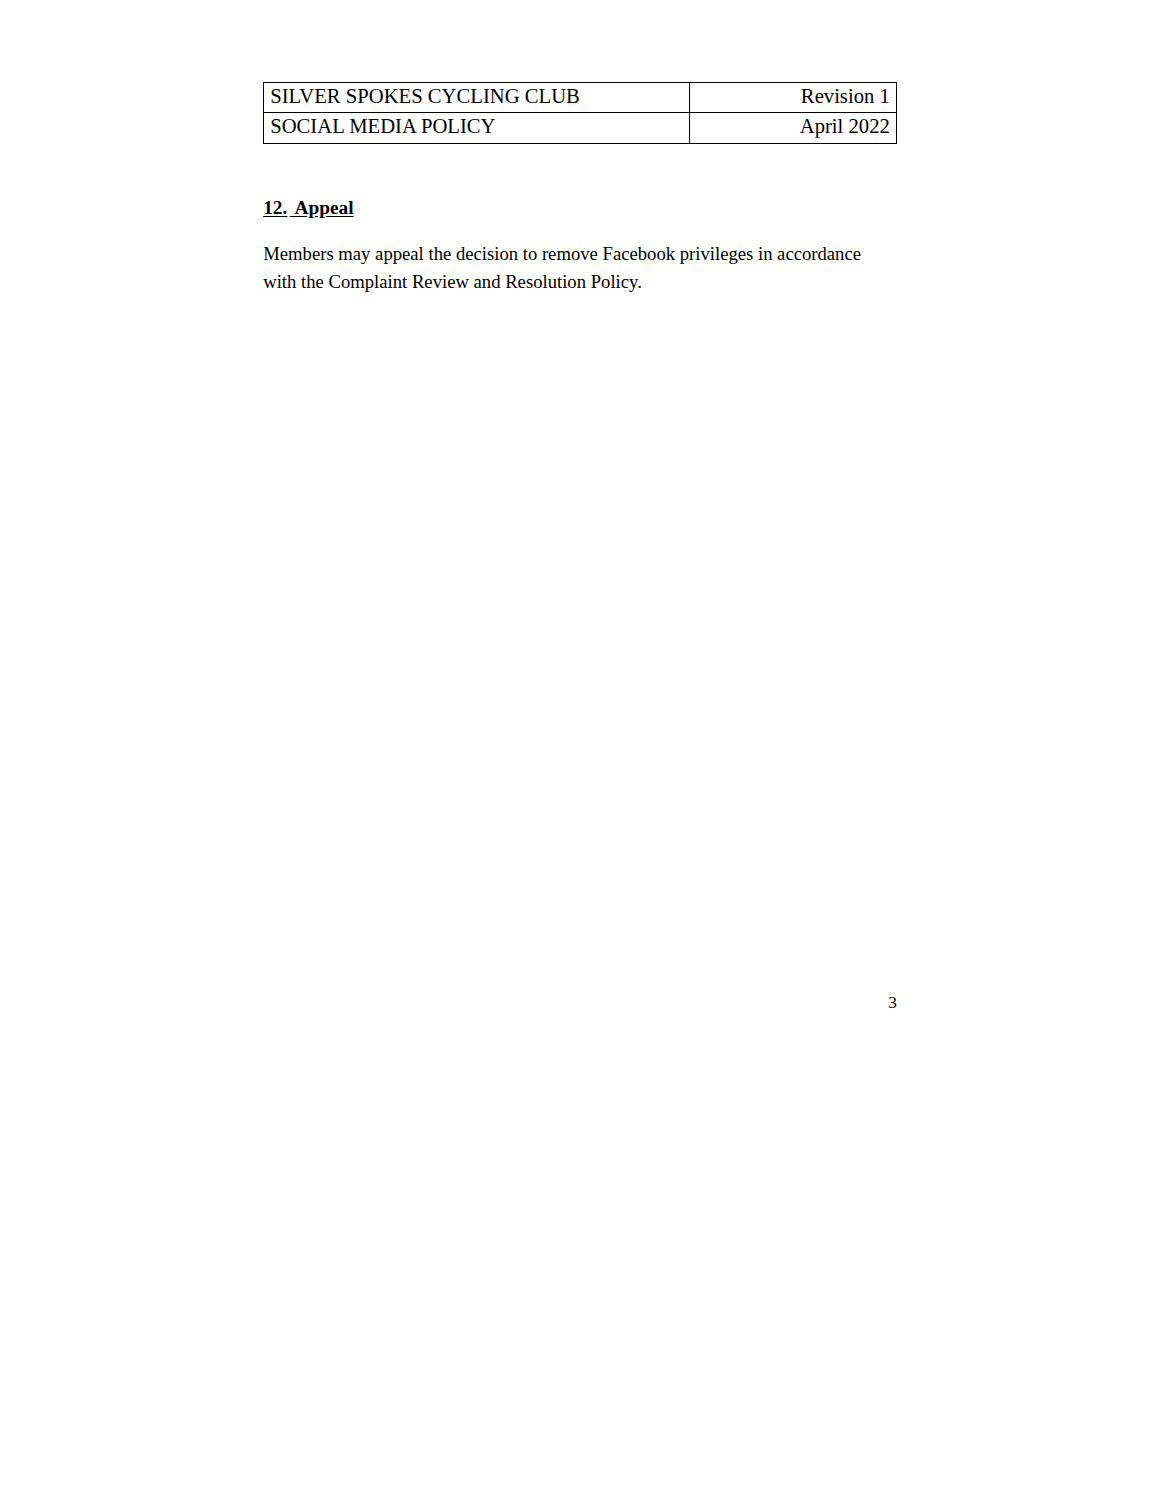| SILVER SPOKES CYCLING CLUB | Revision 1 |
| SOCIAL MEDIA POLICY | April 2022 |
12. Appeal
Members may appeal the decision to remove Facebook privileges in accordance with the Complaint Review and Resolution Policy.
3